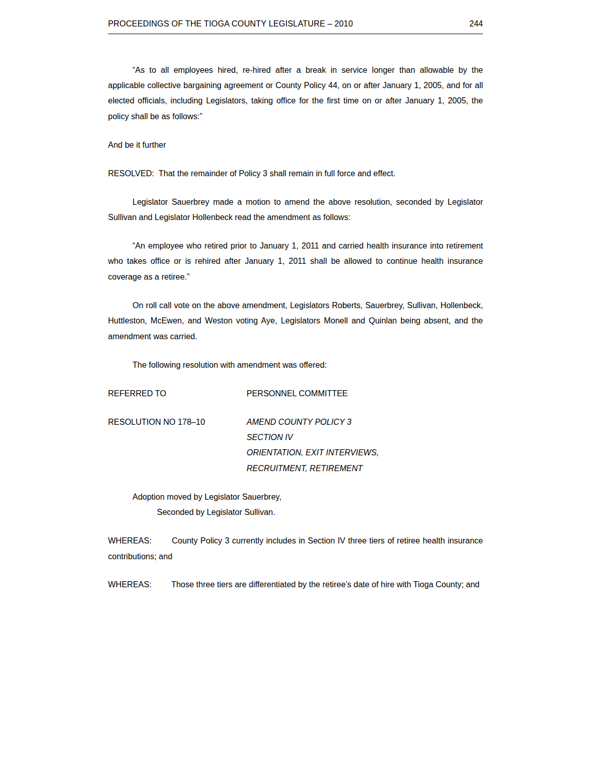Proceedings of the Tioga County Legislature – 2010 244
“As to all employees hired, re-hired after a break in service longer than allowable by the applicable collective bargaining agreement or County Policy 44, on or after January 1, 2005, and for all elected officials, including Legislators, taking office for the first time on or after January 1, 2005, the policy shall be as follows:”
And be it further
RESOLVED: That the remainder of Policy 3 shall remain in full force and effect.
Legislator Sauerbrey made a motion to amend the above resolution, seconded by Legislator Sullivan and Legislator Hollenbeck read the amendment as follows:
“An employee who retired prior to January 1, 2011 and carried health insurance into retirement who takes office or is rehired after January 1, 2011 shall be allowed to continue health insurance coverage as a retiree.”
On roll call vote on the above amendment, Legislators Roberts, Sauerbrey, Sullivan, Hollenbeck, Huttleston, McEwen, and Weston voting Aye, Legislators Monell and Quinlan being absent, and the amendment was carried.
The following resolution with amendment was offered:
REFERRED TO
PERSONNEL COMMITTEE
RESOLUTION NO 178–10
AMEND COUNTY POLICY 3
SECTION IV
ORIENTATION, EXIT INTERVIEWS,
RECRUITMENT, RETIREMENT
Adoption moved by Legislator Sauerbrey, Seconded by Legislator Sullivan.
WHEREAS: County Policy 3 currently includes in Section IV three tiers of retiree health insurance contributions; and
WHEREAS: Those three tiers are differentiated by the retiree’s date of hire with Tioga County; and